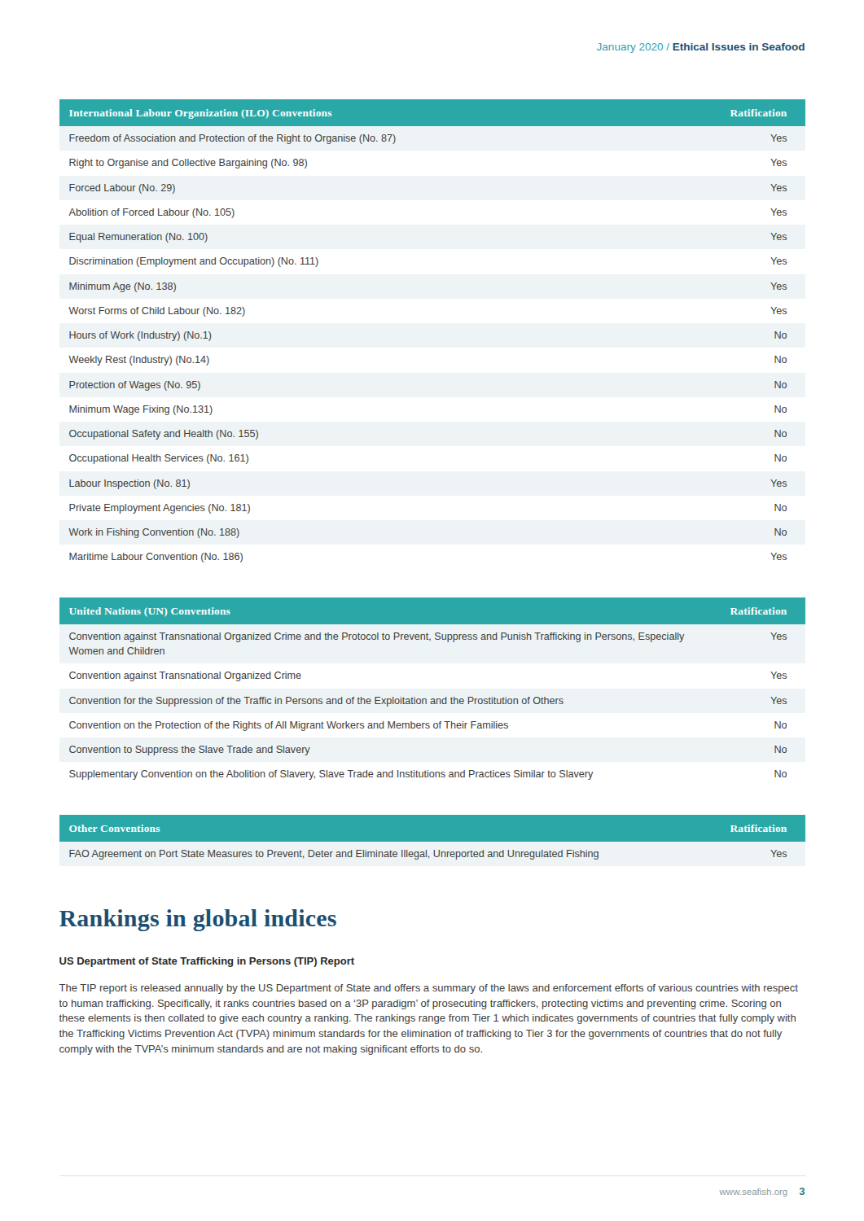January 2020 / Ethical Issues in Seafood
| International Labour Organization (ILO) Conventions | Ratification |
| --- | --- |
| Freedom of Association and Protection of the Right to Organise (No. 87) | Yes |
| Right to Organise and Collective Bargaining (No. 98) | Yes |
| Forced Labour (No. 29) | Yes |
| Abolition of Forced Labour (No. 105) | Yes |
| Equal Remuneration (No. 100) | Yes |
| Discrimination (Employment and Occupation) (No. 111) | Yes |
| Minimum Age (No. 138) | Yes |
| Worst Forms of Child Labour (No. 182) | Yes |
| Hours of Work (Industry) (No.1) | No |
| Weekly Rest (Industry) (No.14) | No |
| Protection of Wages (No. 95) | No |
| Minimum Wage Fixing (No.131) | No |
| Occupational Safety and Health (No. 155) | No |
| Occupational Health Services (No. 161) | No |
| Labour Inspection (No. 81) | Yes |
| Private Employment Agencies (No. 181) | No |
| Work in Fishing Convention (No. 188) | No |
| Maritime Labour Convention (No. 186) | Yes |
| United Nations (UN) Conventions | Ratification |
| --- | --- |
| Convention against Transnational Organized Crime and the Protocol to Prevent, Suppress and Punish Trafficking in Persons, Especially Women and Children | Yes |
| Convention against Transnational Organized Crime | Yes |
| Convention for the Suppression of the Traffic in Persons and of the Exploitation and the Prostitution of Others | Yes |
| Convention on the Protection of the Rights of All Migrant Workers and Members of Their Families | No |
| Convention to Suppress the Slave Trade and Slavery | No |
| Supplementary Convention on the Abolition of Slavery, Slave Trade and Institutions and Practices Similar to Slavery | No |
| Other Conventions | Ratification |
| --- | --- |
| FAO Agreement on Port State Measures to Prevent, Deter and Eliminate Illegal, Unreported and Unregulated Fishing | Yes |
Rankings in global indices
US Department of State Trafficking in Persons (TIP) Report
The TIP report is released annually by the US Department of State and offers a summary of the laws and enforcement efforts of various countries with respect to human trafficking. Specifically, it ranks countries based on a ‘3P paradigm’ of prosecuting traffickers, protecting victims and preventing crime. Scoring on these elements is then collated to give each country a ranking. The rankings range from Tier 1 which indicates governments of countries that fully comply with the Trafficking Victims Prevention Act (TVPA) minimum standards for the elimination of trafficking to Tier 3 for the governments of countries that do not fully comply with the TVPA’s minimum standards and are not making significant efforts to do so.
www.seafish.org 3